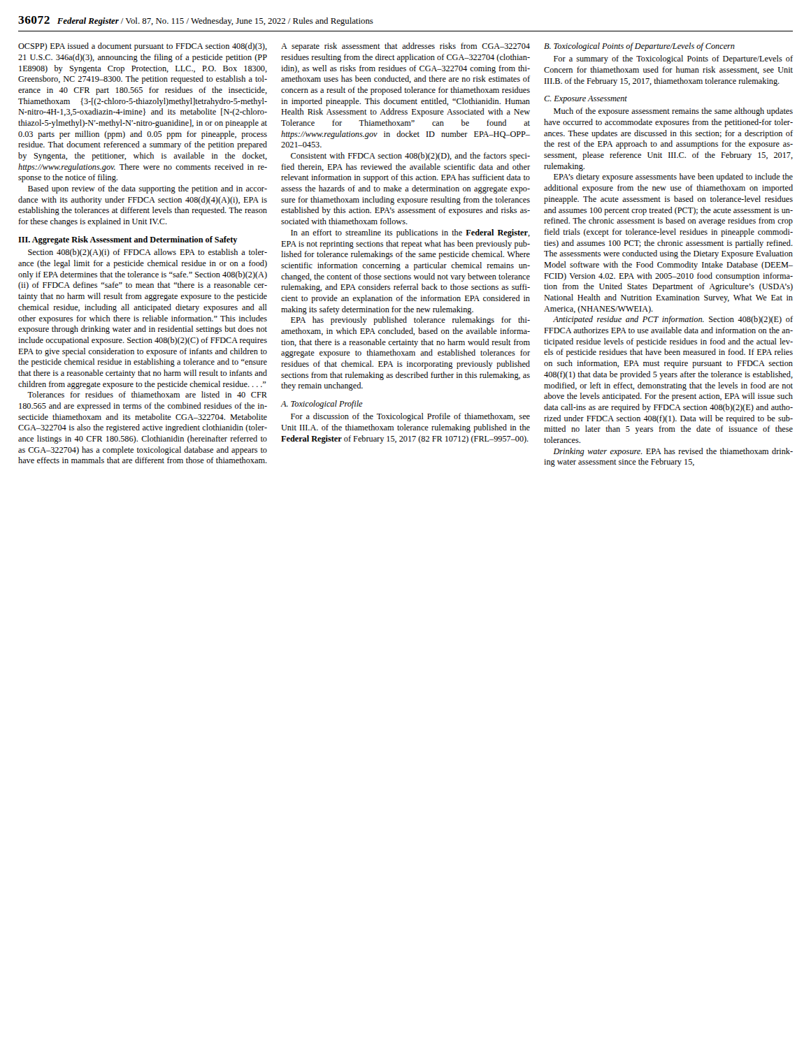36072 Federal Register / Vol. 87, No. 115 / Wednesday, June 15, 2022 / Rules and Regulations
OCSPP) EPA issued a document pursuant to FFDCA section 408(d)(3), 21 U.S.C. 346a(d)(3), announcing the filing of a pesticide petition (PP 1E8908) by Syngenta Crop Protection, LLC., P.O. Box 18300, Greensboro, NC 27419–8300. The petition requested to establish a tolerance in 40 CFR part 180.565 for residues of the insecticide, Thiamethoxam {3-[(2-chloro-5-thiazolyl)methyl]tetrahydro-5-methyl-N-nitro-4H-1,3,5-oxadiazin-4-imine} and its metabolite [N-(2-chloro-thiazol-5-ylmethyl)-N′-methyl-N′-nitro-guanidine], in or on pineapple at 0.03 parts per million (ppm) and 0.05 ppm for pineapple, process residue. That document referenced a summary of the petition prepared by Syngenta, the petitioner, which is available in the docket, https://www.regulations.gov. There were no comments received in response to the notice of filing.
Based upon review of the data supporting the petition and in accordance with its authority under FFDCA section 408(d)(4)(A)(i), EPA is establishing the tolerances at different levels than requested. The reason for these changes is explained in Unit IV.C.
III. Aggregate Risk Assessment and Determination of Safety
Section 408(b)(2)(A)(i) of FFDCA allows EPA to establish a tolerance (the legal limit for a pesticide chemical residue in or on a food) only if EPA determines that the tolerance is “safe.” Section 408(b)(2)(A)(ii) of FFDCA defines “safe” to mean that “there is a reasonable certainty that no harm will result from aggregate exposure to the pesticide chemical residue, including all anticipated dietary exposures and all other exposures for which there is reliable information.” This includes exposure through drinking water and in residential settings but does not include occupational exposure. Section 408(b)(2)(C) of FFDCA requires EPA to give special consideration to exposure of infants and children to the pesticide chemical residue in establishing a tolerance and to “ensure that there is a reasonable certainty that no harm will result to infants and children from aggregate exposure to the pesticide chemical residue. . . .”
Tolerances for residues of thiamethoxam are listed in 40 CFR 180.565 and are expressed in terms of the combined residues of the insecticide thiamethoxam and its metabolite CGA–322704. Metabolite CGA–322704 is also the registered active ingredient clothianidin (tolerance listings in 40 CFR 180.586). Clothianidin (hereinafter referred to as CGA–322704) has a complete toxicological database and appears to have effects in mammals that are different from those of thiamethoxam. A separate risk assessment that addresses risks from CGA–322704 residues resulting from the direct application of CGA–322704 (clothianidin), as well as risks from residues of CGA–322704 coming from thiamethoxam uses has been conducted, and there are no risk estimates of concern as a result of the proposed tolerance for thiamethoxam residues in imported pineapple. This document entitled, “Clothianidin. Human Health Risk Assessment to Address Exposure Associated with a New Tolerance for Thiamethoxam” can be found at https://www.regulations.gov in docket ID number EPA–HQ–OPP–2021–0453.
Consistent with FFDCA section 408(b)(2)(D), and the factors specified therein, EPA has reviewed the available scientific data and other relevant information in support of this action. EPA has sufficient data to assess the hazards of and to make a determination on aggregate exposure for thiamethoxam including exposure resulting from the tolerances established by this action. EPA’s assessment of exposures and risks associated with thiamethoxam follows.
In an effort to streamline its publications in the Federal Register, EPA is not reprinting sections that repeat what has been previously published for tolerance rulemakings of the same pesticide chemical. Where scientific information concerning a particular chemical remains unchanged, the content of those sections would not vary between tolerance rulemaking, and EPA considers referral back to those sections as sufficient to provide an explanation of the information EPA considered in making its safety determination for the new rulemaking.
EPA has previously published tolerance rulemakings for thiamethoxam, in which EPA concluded, based on the available information, that there is a reasonable certainty that no harm would result from aggregate exposure to thiamethoxam and established tolerances for residues of that chemical. EPA is incorporating previously published sections from that rulemaking as described further in this rulemaking, as they remain unchanged.
A. Toxicological Profile
For a discussion of the Toxicological Profile of thiamethoxam, see Unit III.A. of the thiamethoxam tolerance rulemaking published in the Federal Register of February 15, 2017 (82 FR 10712) (FRL–9957–00).
B. Toxicological Points of Departure/Levels of Concern
For a summary of the Toxicological Points of Departure/Levels of Concern for thiamethoxam used for human risk assessment, see Unit III.B. of the February 15, 2017, thiamethoxam tolerance rulemaking.
C. Exposure Assessment
Much of the exposure assessment remains the same although updates have occurred to accommodate exposures from the petitioned-for tolerances. These updates are discussed in this section; for a description of the rest of the EPA approach to and assumptions for the exposure assessment, please reference Unit III.C. of the February 15, 2017, rulemaking.
EPA’s dietary exposure assessments have been updated to include the additional exposure from the new use of thiamethoxam on imported pineapple. The acute assessment is based on tolerance-level residues and assumes 100 percent crop treated (PCT); the acute assessment is unrefined. The chronic assessment is based on average residues from crop field trials (except for tolerance-level residues in pineapple commodities) and assumes 100 PCT; the chronic assessment is partially refined. The assessments were conducted using the Dietary Exposure Evaluation Model software with the Food Commodity Intake Database (DEEM–FCID) Version 4.02. EPA with 2005–2010 food consumption information from the United States Department of Agriculture’s (USDA’s) National Health and Nutrition Examination Survey, What We Eat in America, (NHANES/WWEIA).
Anticipated residue and PCT information. Section 408(b)(2)(E) of FFDCA authorizes EPA to use available data and information on the anticipated residue levels of pesticide residues in food and the actual levels of pesticide residues that have been measured in food. If EPA relies on such information, EPA must require pursuant to FFDCA section 408(f)(1) that data be provided 5 years after the tolerance is established, modified, or left in effect, demonstrating that the levels in food are not above the levels anticipated. For the present action, EPA will issue such data call-ins as are required by FFDCA section 408(b)(2)(E) and authorized under FFDCA section 408(f)(1). Data will be required to be submitted no later than 5 years from the date of issuance of these tolerances.
Drinking water exposure. EPA has revised the thiamethoxam drinking water assessment since the February 15,